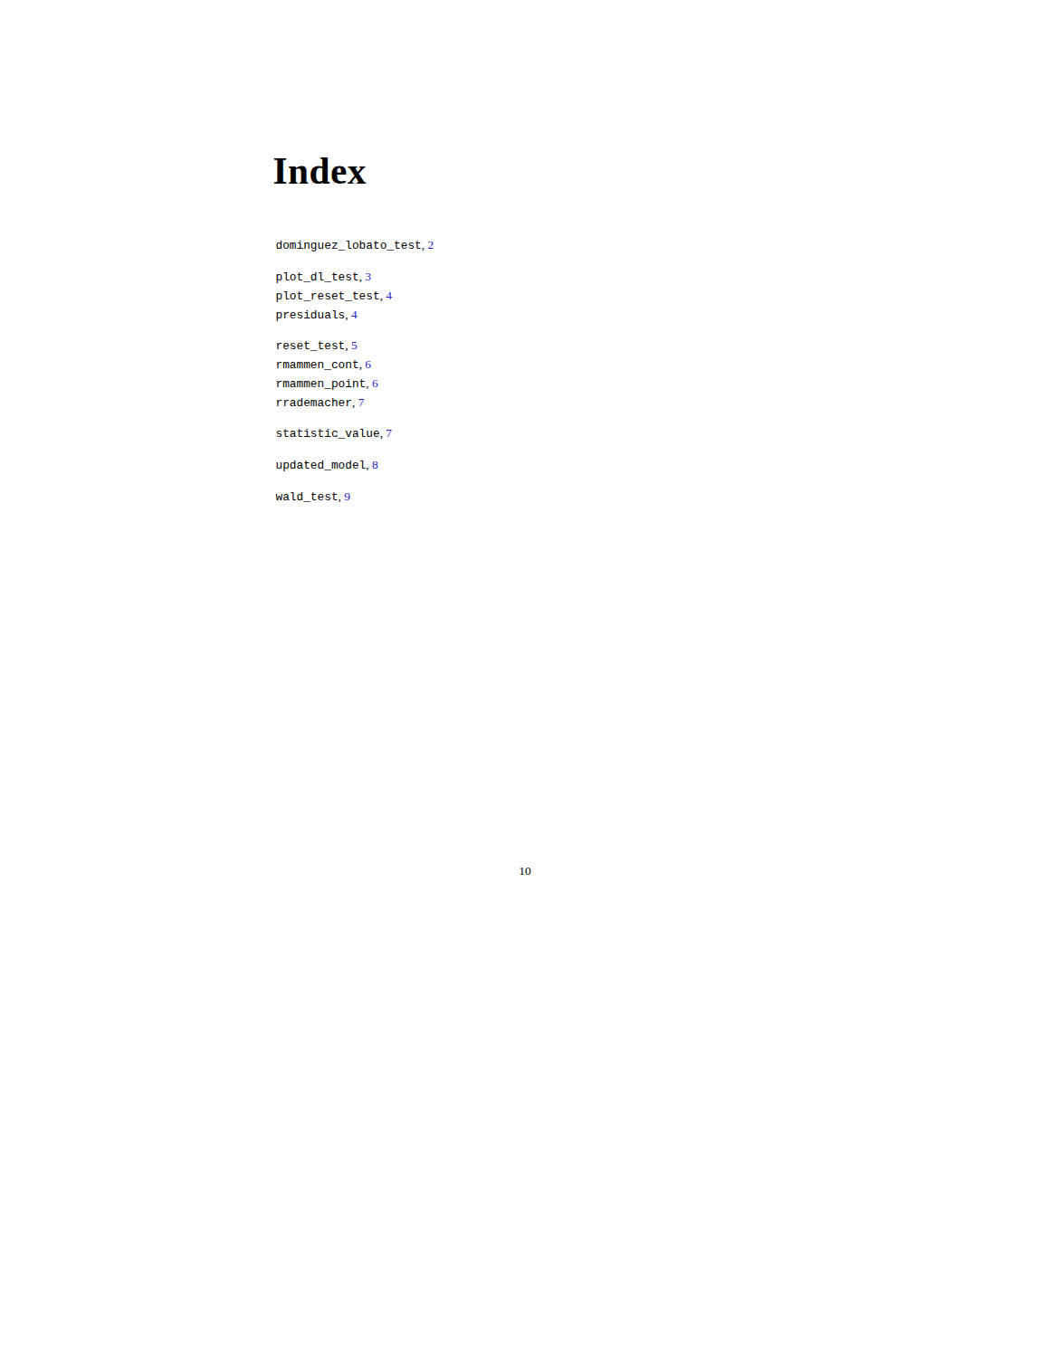Index
dominguez_lobato_test, 2
plot_dl_test, 3
plot_reset_test, 4
presiduals, 4
reset_test, 5
rmammen_cont, 6
rmammen_point, 6
rrademacher, 7
statistic_value, 7
updated_model, 8
wald_test, 9
10